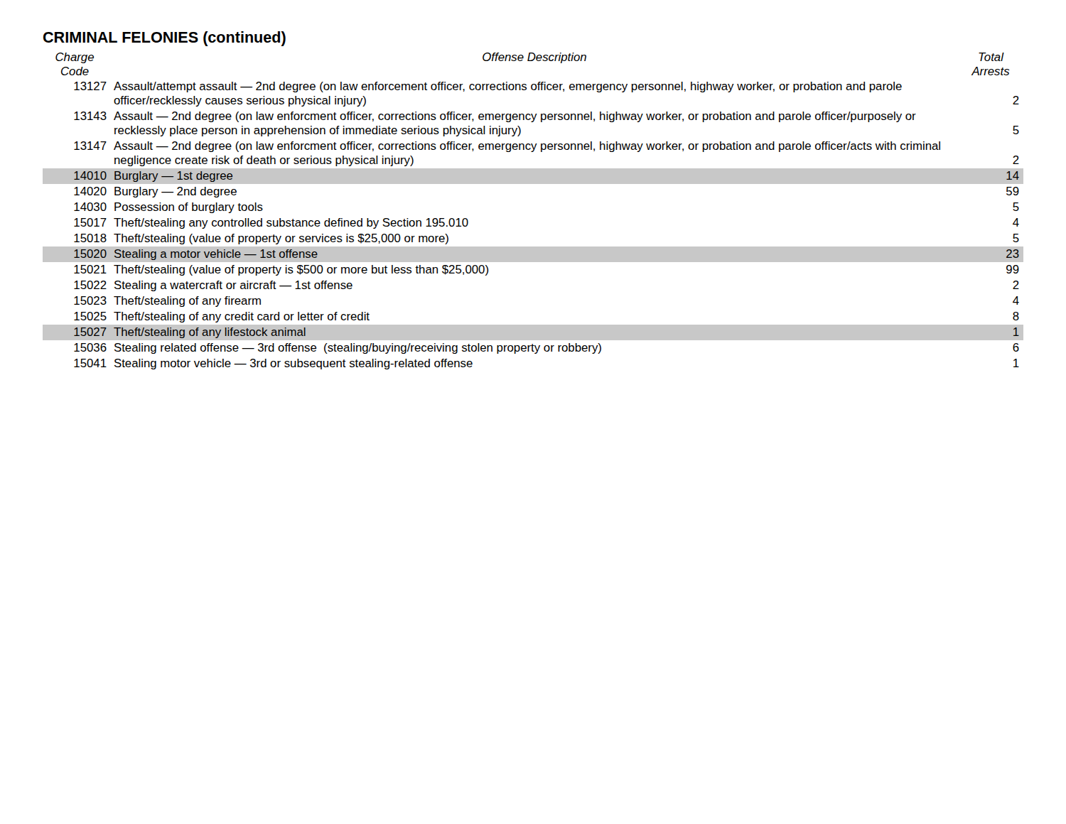CRIMINAL FELONIES (continued)
| Charge Code | Offense Description | Total Arrests |
| --- | --- | --- |
| 13127 | Assault/attempt assault — 2nd degree (on law enforcement officer, corrections officer, emergency personnel, highway worker, or probation and parole officer/recklessly causes serious physical injury) | 2 |
| 13143 | Assault — 2nd degree (on law enforcment officer, corrections officer, emergency personnel, highway worker, or probation and parole officer/purposely or recklessly place person in apprehension of immediate serious physical injury) | 5 |
| 13147 | Assault — 2nd degree (on law enforcment officer, corrections officer, emergency personnel, highway worker, or probation and parole officer/acts with criminal negligence create risk of death or serious physical injury) | 2 |
| 14010 | Burglary — 1st degree | 14 |
| 14020 | Burglary — 2nd degree | 59 |
| 14030 | Possession of burglary tools | 5 |
| 15017 | Theft/stealing any controlled substance defined by Section 195.010 | 4 |
| 15018 | Theft/stealing (value of property or services is $25,000 or more) | 5 |
| 15020 | Stealing a motor vehicle — 1st offense | 23 |
| 15021 | Theft/stealing (value of property is $500 or more but less than $25,000) | 99 |
| 15022 | Stealing a watercraft or aircraft — 1st offense | 2 |
| 15023 | Theft/stealing of any firearm | 4 |
| 15025 | Theft/stealing of any credit card or letter of credit | 8 |
| 15027 | Theft/stealing of any lifestock animal | 1 |
| 15036 | Stealing related offense — 3rd offense (stealing/buying/receiving stolen property or robbery) | 6 |
| 15041 | Stealing motor vehicle — 3rd or subsequent stealing-related offense | 1 |